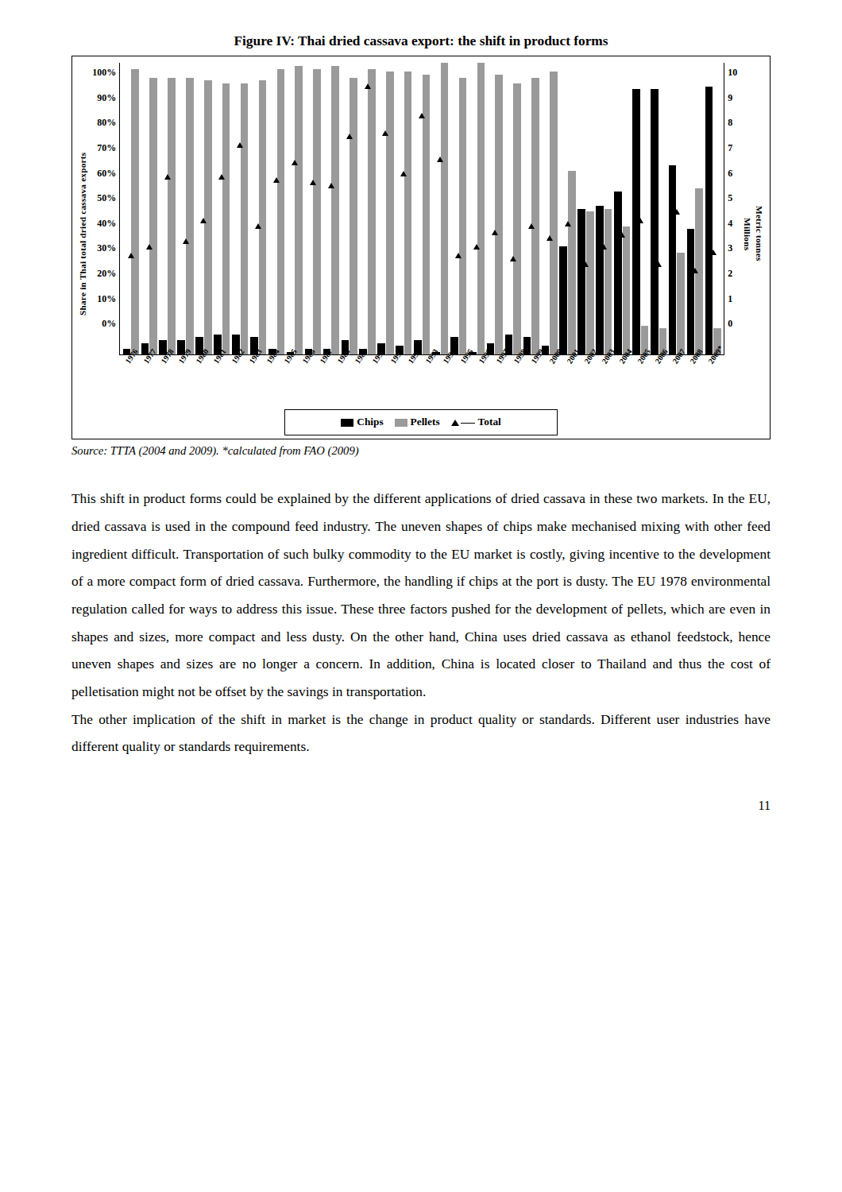Figure IV: Thai dried cassava export: the shift in product forms
Share in Thai total dried cassava exports
100% 90% 80% 70% 60% 50% 40% 30% 20% 10% 0%
1976 1977 1978 1979 1980 1981 1982 1983 1984 1985 1986 1987 1988 1989 1990 1991 1992 1993 1994 1995 1996 1997 1998 1999 2000 2001 2002 2003 2004 2005 2006 2007 2008 2009*
10 9 8 7 6 5 4 3 2 1 0
Millions
Metric tonnes
Chips Pellets Total
Source: TTTA (2004 and 2009). *calculated from FAO (2009)
This shift in product forms could be explained by the different applications of dried cassava in these two markets. In the EU, dried cassava is used in the compound feed industry. The uneven shapes of chips make mechanised mixing with other feed ingredient difficult. Transportation of such bulky commodity to the EU market is costly, giving incentive to the development of a more compact form of dried cassava. Furthermore, the handling if chips at the port is dusty. The EU 1978 environmental regulation called for ways to address this issue. These three factors pushed for the development of pellets, which are even in shapes and sizes, more compact and less dusty. On the other hand, China uses dried cassava as ethanol feedstock, hence uneven shapes and sizes are no longer a concern. In addition, China is located closer to Thailand and thus the cost of pelletisation might not be offset by the savings in transportation.
The other implication of the shift in market is the change in product quality or standards. Different user industries have different quality or standards requirements.
11